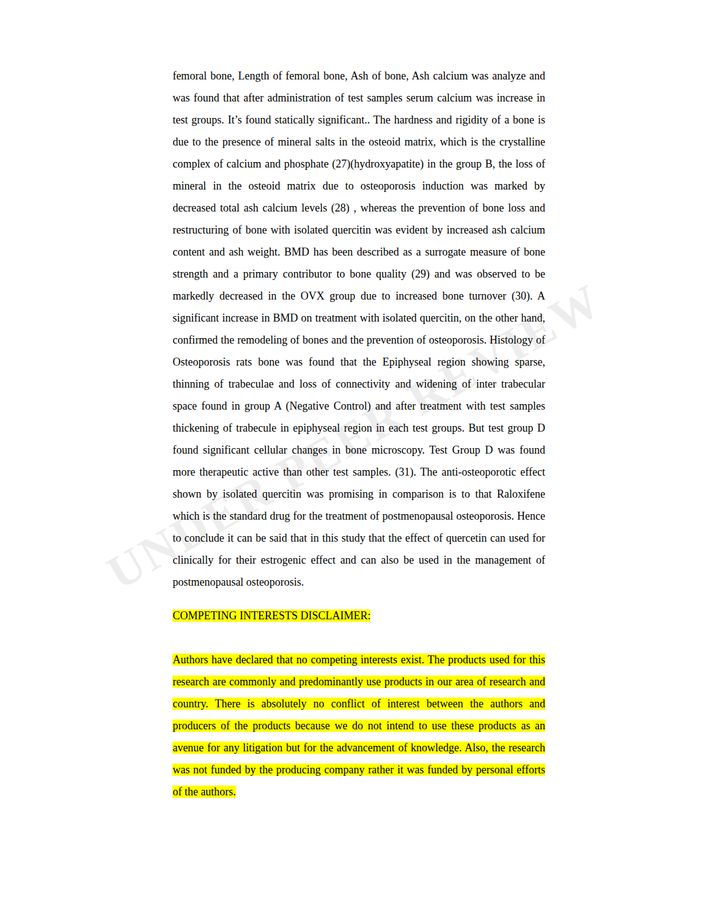UNDER PEER REVIEW
femoral bone, Length of femoral bone, Ash of bone, Ash calcium was analyze and was found that after administration of test samples serum calcium was increase in test groups. It’s found statically significant.. The hardness and rigidity of a bone is due to the presence of mineral salts in the osteoid matrix, which is the crystalline complex of calcium and phosphate (27)(hydroxyapatite) in the group B, the loss of mineral in the osteoid matrix due to osteoporosis induction was marked by decreased total ash calcium levels (28) , whereas the prevention of bone loss and restructuring of bone with isolated quercitin was evident by increased ash calcium content and ash weight. BMD has been described as a surrogate measure of bone strength and a primary contributor to bone quality (29) and was observed to be markedly decreased in the OVX group due to increased bone turnover (30). A significant increase in BMD on treatment with isolated quercitin, on the other hand, confirmed the remodeling of bones and the prevention of osteoporosis. Histology of Osteoporosis rats bone was found that the Epiphyseal region showing sparse, thinning of trabeculae and loss of connectivity and widening of inter trabecular space found in group A (Negative Control) and after treatment with test samples thickening of trabecule in epiphyseal region in each test groups. But test group D found significant cellular changes in bone microscopy. Test Group D was found more therapeutic active than other test samples. (31). The anti-osteoporotic effect shown by isolated quercitin was promising in comparison is to that Raloxifene which is the standard drug for the treatment of postmenopausal osteoporosis. Hence to conclude it can be said that in this study that the effect of quercetin can used for clinically for their estrogenic effect and can also be used in the management of postmenopausal osteoporosis.
COMPETING INTERESTS DISCLAIMER:
Authors have declared that no competing interests exist. The products used for this research are commonly and predominantly use products in our area of research and country. There is absolutely no conflict of interest between the authors and producers of the products because we do not intend to use these products as an avenue for any litigation but for the advancement of knowledge. Also, the research was not funded by the producing company rather it was funded by personal efforts of the authors.